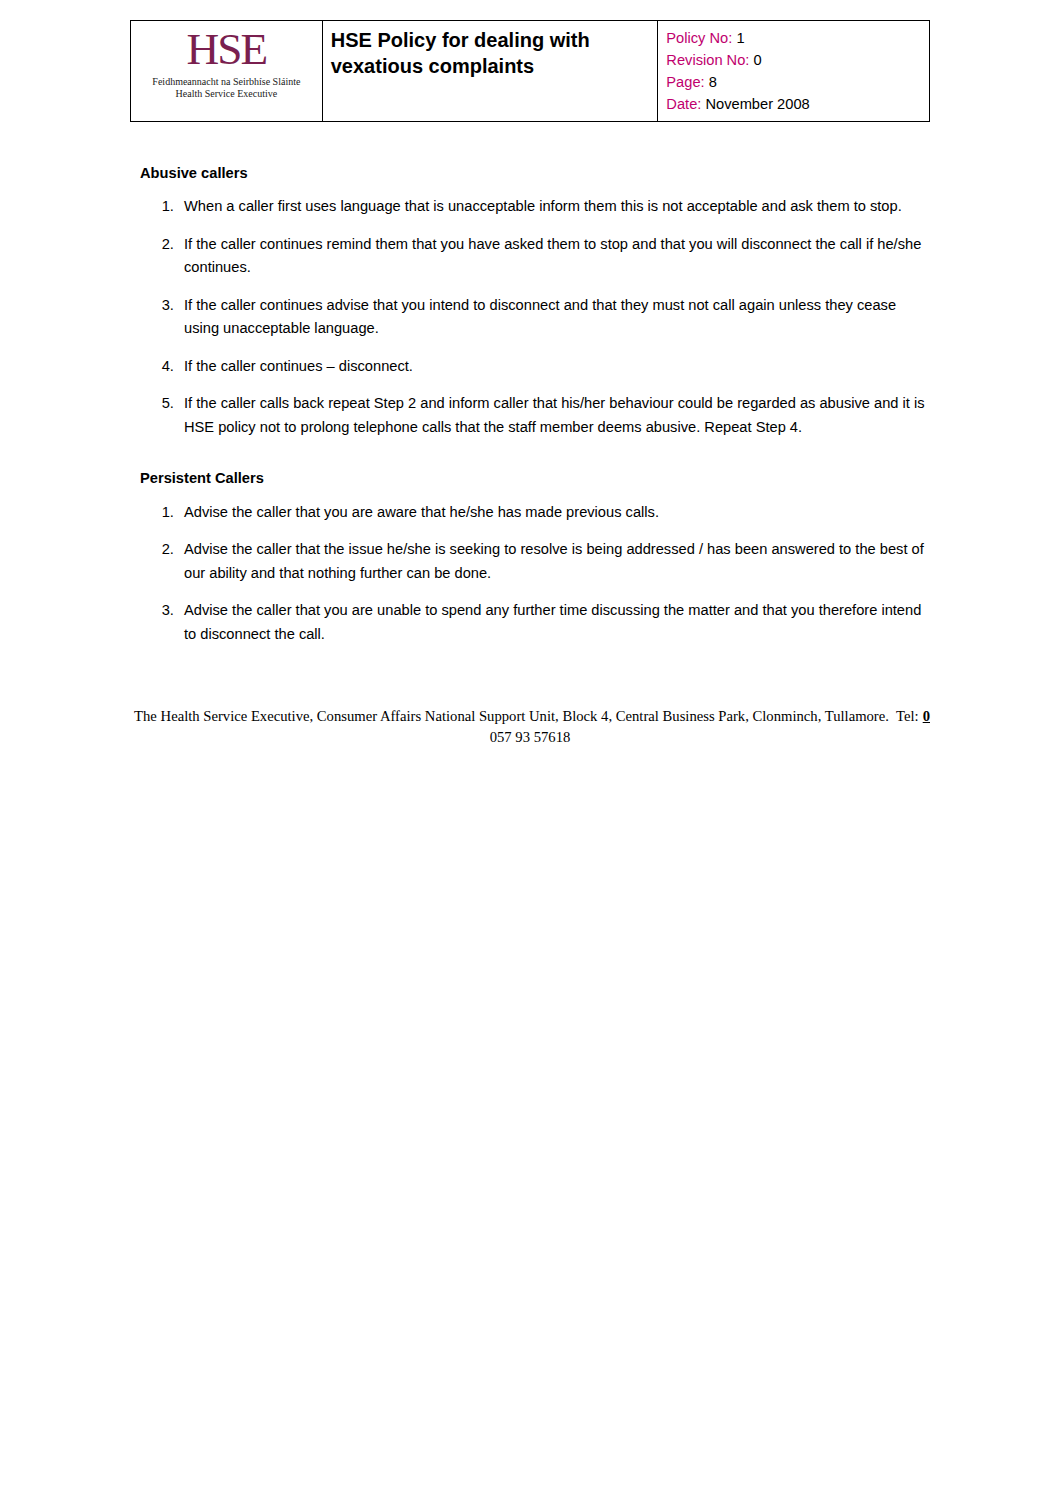| HSE Feidhmeannacht na Seirbhíse Sláinte Health Service Executive | HSE Policy for dealing with vexatious complaints | Policy No: 1 Revision No: 0 Page: 8 Date: November 2008 |
Abusive callers
When a caller first uses language that is unacceptable inform them this is not acceptable and ask them to stop.
If the caller continues remind them that you have asked them to stop and that you will disconnect the call if he/she continues.
If the caller continues advise that you intend to disconnect and that they must not call again unless they cease using unacceptable language.
If the caller continues – disconnect.
If the caller calls back repeat Step 2 and inform caller that his/her behaviour could be regarded as abusive and it is HSE policy not to prolong telephone calls that the staff member deems abusive. Repeat Step 4.
Persistent Callers
Advise the caller that you are aware that he/she has made previous calls.
Advise the caller that the issue he/she is seeking to resolve is being addressed / has been answered to the best of our ability and that nothing further can be done.
Advise the caller that you are unable to spend any further time discussing the matter and that you therefore intend to disconnect the call.
0 The Health Service Executive, Consumer Affairs National Support Unit, Block 4, Central Business Park, Clonminch, Tullamore. Tel: 057 93 57618